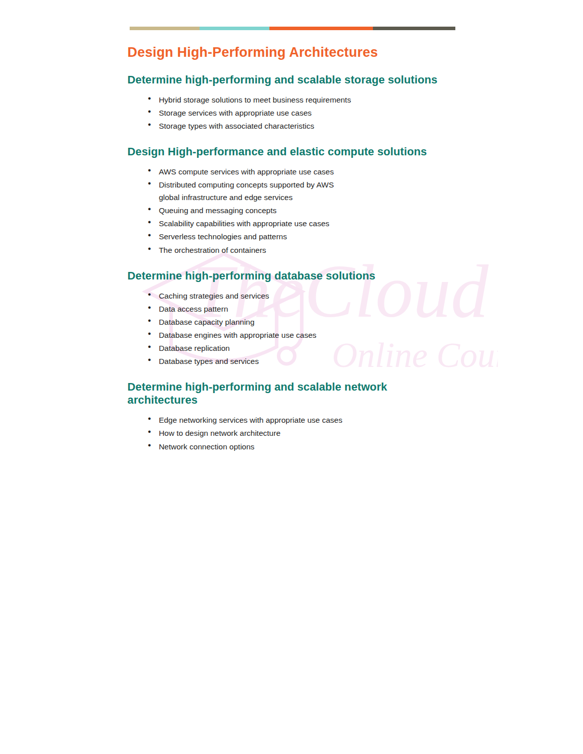TheCloud Online Courses
Design High-Performing Architectures
Determine high-performing and scalable storage solutions
Hybrid storage solutions to meet business requirements
Storage services with appropriate use cases
Storage types with associated characteristics
Design High-performance and elastic compute solutions
AWS compute services with appropriate use cases
Distributed computing concepts supported by AWSglobal infrastructure and edge services
Queuing and messaging concepts
Scalability capabilities with appropriate use cases
Serverless technologies and patterns
The orchestration of containers
Determine high-performing database solutions
Caching strategies and services
Data access pattern
Database capacity planning
Database engines with appropriate use cases
Database replication
Database types and services
Determine high-performing and scalable network architectures
Edge networking services with appropriate use cases
How to design network architecture
Network connection options